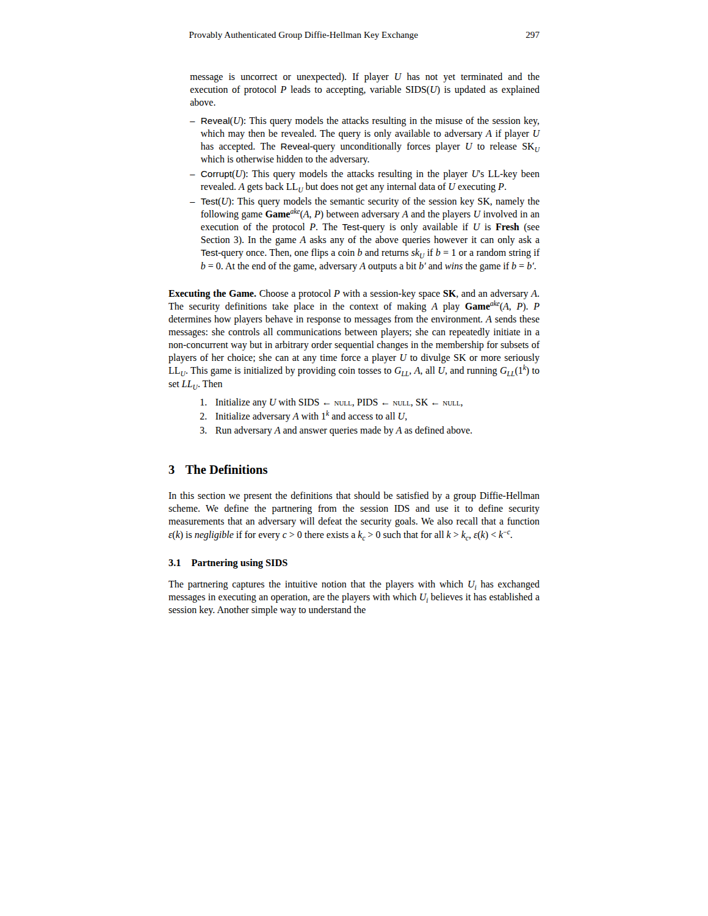Provably Authenticated Group Diffie-Hellman Key Exchange 297
message is uncorrect or unexpected). If player U has not yet terminated and the execution of protocol P leads to accepting, variable SIDS(U) is updated as explained above.
Reveal(U): This query models the attacks resulting in the misuse of the session key, which may then be revealed. The query is only available to adversary A if player U has accepted. The Reveal-query unconditionally forces player U to release SKU which is otherwise hidden to the adversary.
Corrupt(U): This query models the attacks resulting in the player U's LL-key been revealed. A gets back LLU but does not get any internal data of U executing P.
Test(U): This query models the semantic security of the session key SK, namely the following game Gameake(A, P) between adversary A and the players U involved in an execution of the protocol P. The Test-query is only available if U is Fresh (see Section 3). In the game A asks any of the above queries however it can only ask a Test-query once. Then, one flips a coin b and returns skU if b = 1 or a random string if b = 0. At the end of the game, adversary A outputs a bit b′ and wins the game if b = b′.
Executing the Game. Choose a protocol P with a session-key space SK, and an adversary A. The security definitions take place in the context of making A play Gameake(A, P). P determines how players behave in response to messages from the environment. A sends these messages: she controls all communications between players; she can repeatedly initiate in a non-concurrent way but in arbitrary order sequential changes in the membership for subsets of players of her choice; she can at any time force a player U to divulge SK or more seriously LLU. This game is initialized by providing coin tosses to GLL, A, all U, and running GLL(1k) to set LLU. Then
Initialize any U with SIDS ← null, PIDS ← null, SK ← null,
Initialize adversary A with 1k and access to all U,
Run adversary A and answer queries made by A as defined above.
3 The Definitions
In this section we present the definitions that should be satisfied by a group Diffie-Hellman scheme. We define the partnering from the session IDS and use it to define security measurements that an adversary will defeat the security goals. We also recall that a function ε(k) is negligible if for every c > 0 there exists a kc > 0 such that for all k > kc, ε(k) < k−c.
3.1 Partnering using SIDS
The partnering captures the intuitive notion that the players with which Ui has exchanged messages in executing an operation, are the players with which Ui believes it has established a session key. Another simple way to understand the